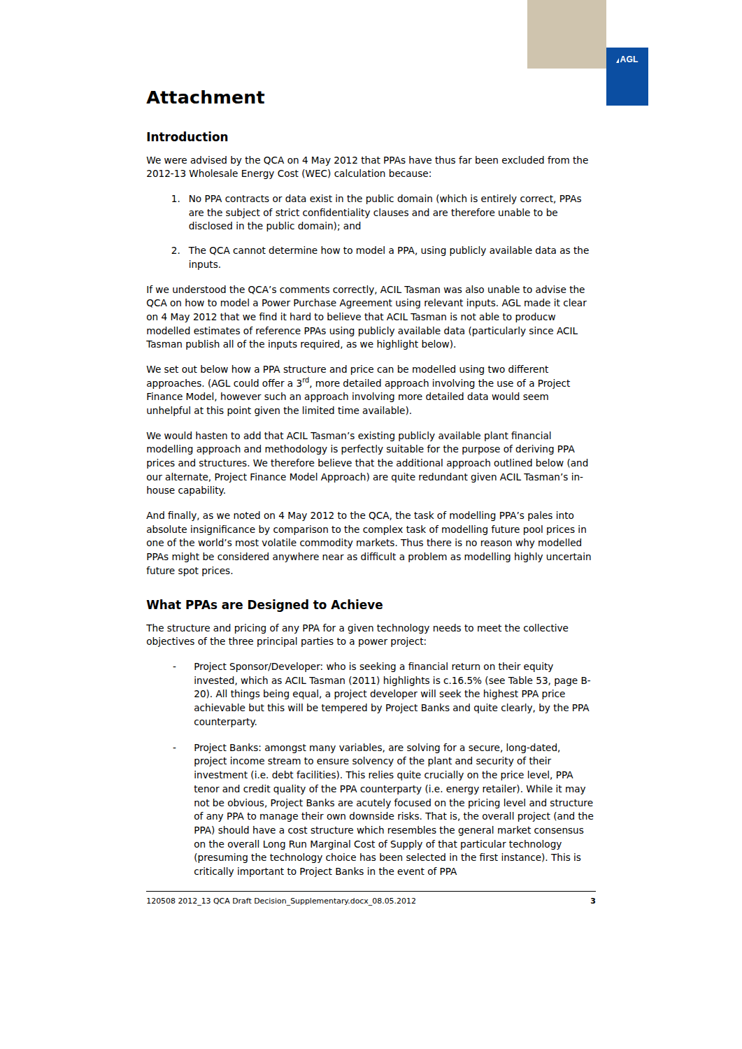AGL
Attachment
Introduction
We were advised by the QCA on 4 May 2012 that PPAs have thus far been excluded from the 2012-13 Wholesale Energy Cost (WEC) calculation because:
No PPA contracts or data exist in the public domain (which is entirely correct, PPAs are the subject of strict confidentiality clauses and are therefore unable to be disclosed in the public domain); and
The QCA cannot determine how to model a PPA, using publicly available data as the inputs.
If we understood the QCA’s comments correctly, ACIL Tasman was also unable to advise the QCA on how to model a Power Purchase Agreement using relevant inputs. AGL made it clear on 4 May 2012 that we find it hard to believe that ACIL Tasman is not able to producw modelled estimates of reference PPAs using publicly available data (particularly since ACIL Tasman publish all of the inputs required, as we highlight below).
We set out below how a PPA structure and price can be modelled using two different approaches. (AGL could offer a 3rd, more detailed approach involving the use of a Project Finance Model, however such an approach involving more detailed data would seem unhelpful at this point given the limited time available).
We would hasten to add that ACIL Tasman’s existing publicly available plant financial modelling approach and methodology is perfectly suitable for the purpose of deriving PPA prices and structures. We therefore believe that the additional approach outlined below (and our alternate, Project Finance Model Approach) are quite redundant given ACIL Tasman’s in-house capability.
And finally, as we noted on 4 May 2012 to the QCA, the task of modelling PPA’s pales into absolute insignificance by comparison to the complex task of modelling future pool prices in one of the world’s most volatile commodity markets. Thus there is no reason why modelled PPAs might be considered anywhere near as difficult a problem as modelling highly uncertain future spot prices.
What PPAs are Designed to Achieve
The structure and pricing of any PPA for a given technology needs to meet the collective objectives of the three principal parties to a power project:
Project Sponsor/Developer: who is seeking a financial return on their equity invested, which as ACIL Tasman (2011) highlights is c.16.5% (see Table 53, page B-20). All things being equal, a project developer will seek the highest PPA price achievable but this will be tempered by Project Banks and quite clearly, by the PPA counterparty.
Project Banks: amongst many variables, are solving for a secure, long-dated, project income stream to ensure solvency of the plant and security of their investment (i.e. debt facilities). This relies quite crucially on the price level, PPA tenor and credit quality of the PPA counterparty (i.e. energy retailer). While it may not be obvious, Project Banks are acutely focused on the pricing level and structure of any PPA to manage their own downside risks. That is, the overall project (and the PPA) should have a cost structure which resembles the general market consensus on the overall Long Run Marginal Cost of Supply of that particular technology (presuming the technology choice has been selected in the first instance). This is critically important to Project Banks in the event of PPA
120508 2012_13 QCA Draft Decision_Supplementary.docx_08.05.2012 3